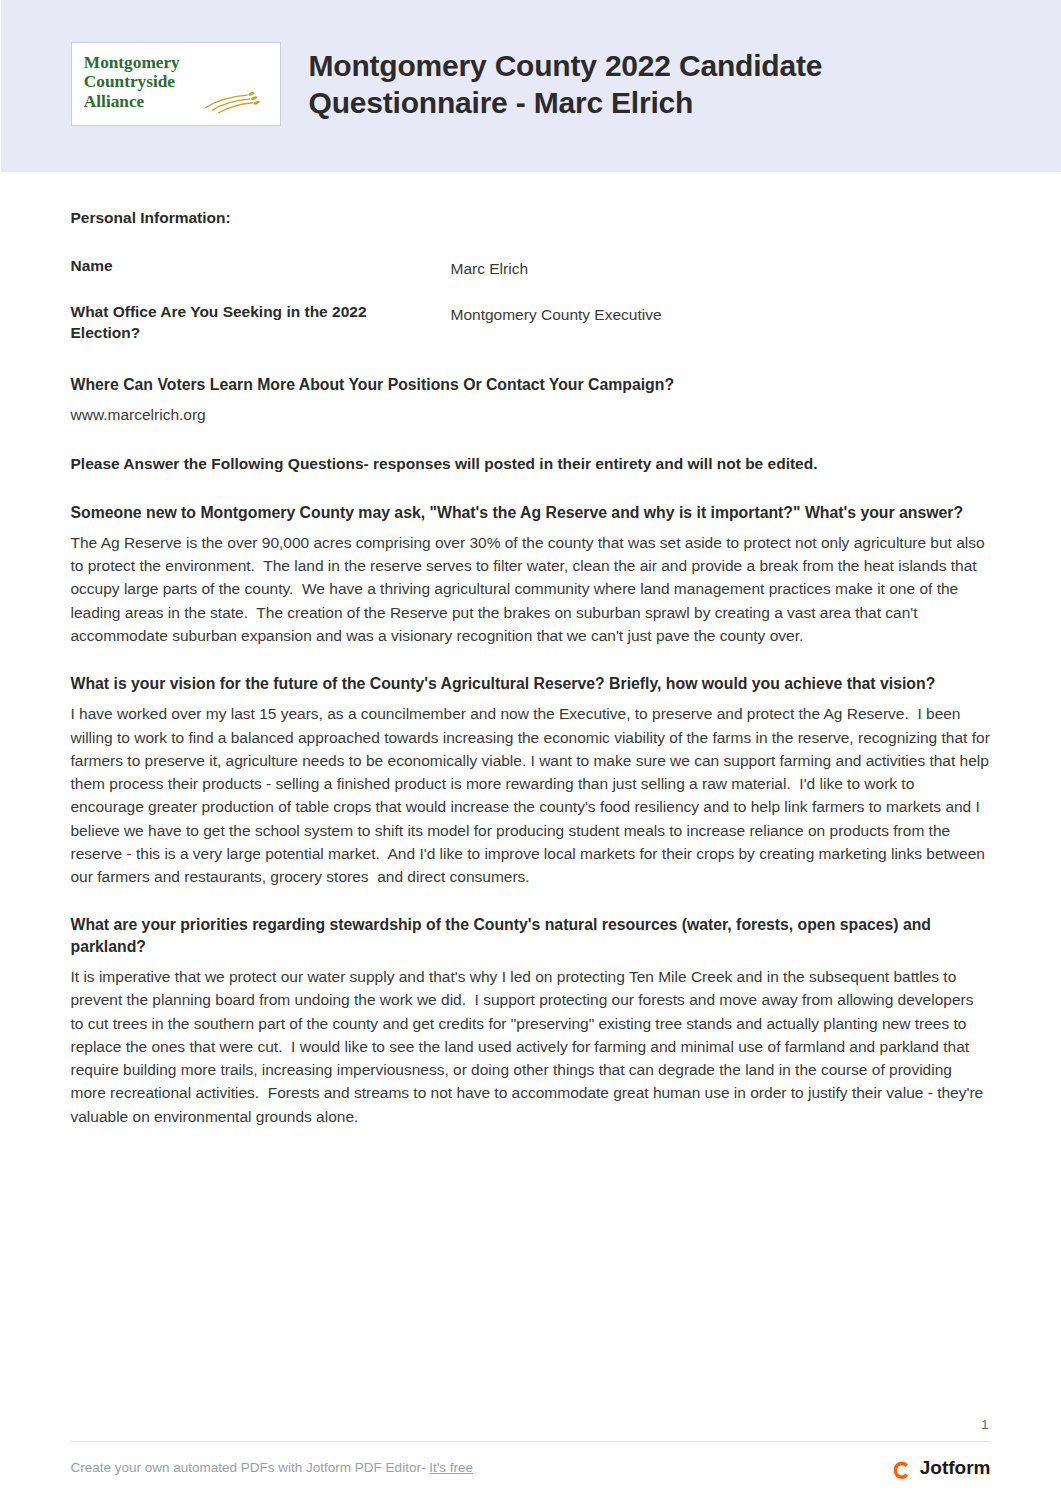Montgomery Countryside Alliance
Montgomery County 2022 Candidate
Questionnaire - Marc Elrich
Personal Information:
Name
Marc Elrich
What Office Are You Seeking in the 2022 Election?
Montgomery County Executive
Where Can Voters Learn More About Your Positions Or Contact Your Campaign?
www.marcelrich.org
Please Answer the Following Questions- responses will posted in their entirety and will not be edited.
Someone new to Montgomery County may ask, "What's the Ag Reserve and why is it important?" What's your answer?
The Ag Reserve is the over 90,000 acres comprising over 30% of the county that was set aside to protect not only agriculture but also to protect the environment. The land in the reserve serves to filter water, clean the air and provide a break from the heat islands that occupy large parts of the county. We have a thriving agricultural community where land management practices make it one of the leading areas in the state. The creation of the Reserve put the brakes on suburban sprawl by creating a vast area that can't accommodate suburban expansion and was a visionary recognition that we can't just pave the county over.
What is your vision for the future of the County's Agricultural Reserve? Briefly, how would you achieve that vision?
I have worked over my last 15 years, as a councilmember and now the Executive, to preserve and protect the Ag Reserve. I been willing to work to find a balanced approached towards increasing the economic viability of the farms in the reserve, recognizing that for farmers to preserve it, agriculture needs to be economically viable. I want to make sure we can support farming and activities that help them process their products - selling a finished product is more rewarding than just selling a raw material. I'd like to work to encourage greater production of table crops that would increase the county's food resiliency and to help link farmers to markets and I believe we have to get the school system to shift its model for producing student meals to increase reliance on products from the reserve - this is a very large potential market. And I'd like to improve local markets for their crops by creating marketing links between our farmers and restaurants, grocery stores and direct consumers.
What are your priorities regarding stewardship of the County's natural resources (water, forests, open spaces) and parkland?
It is imperative that we protect our water supply and that's why I led on protecting Ten Mile Creek and in the subsequent battles to prevent the planning board from undoing the work we did. I support protecting our forests and move away from allowing developers to cut trees in the southern part of the county and get credits for "preserving" existing tree stands and actually planting new trees to replace the ones that were cut. I would like to see the land used actively for farming and minimal use of farmland and parkland that require building more trails, increasing imperviousness, or doing other things that can degrade the land in the course of providing more recreational activities. Forests and streams to not have to accommodate great human use in order to justify their value - they're valuable on environmental grounds alone.
1
Create your own automated PDFs with Jotform PDF Editor- It's free
Jotform